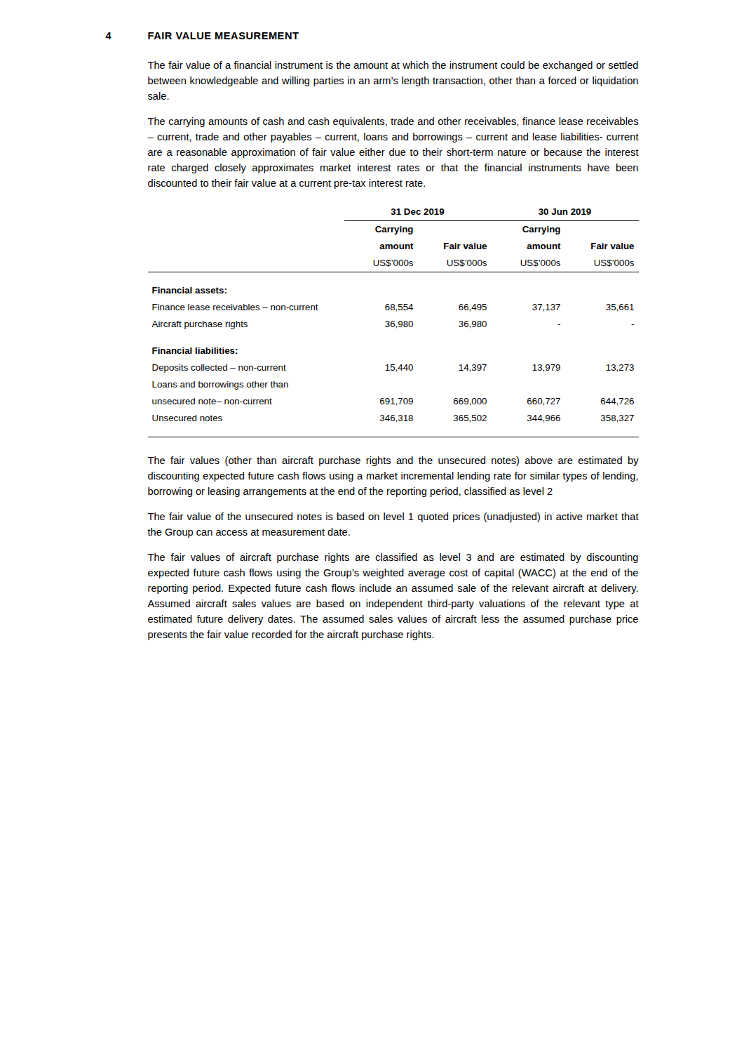4
FAIR VALUE MEASUREMENT
The fair value of a financial instrument is the amount at which the instrument could be exchanged or settled between knowledgeable and willing parties in an arm’s length transaction, other than a forced or liquidation sale.
The carrying amounts of cash and cash equivalents, trade and other receivables, finance lease receivables – current, trade and other payables – current, loans and borrowings – current and lease liabilities- current are a reasonable approximation of fair value either due to their short-term nature or because the interest rate charged closely approximates market interest rates or that the financial instruments have been discounted to their fair value at a current pre-tax interest rate.
| | 31 Dec 2019 | 30 Jun 2019 |
| --- | --- | --- |
| | Carrying | | Carrying | |
| | amount | Fair value | amount | Fair value |
| | US$’000s | US$’000s | US$’000s | US$’000s |
| Financial assets: | | | | |
| Finance lease receivables – non-current | 68,554 | 66,495 | 37,137 | 35,661 |
| Aircraft purchase rights | 36,980 | 36,980 | - | - |
| Financial liabilities: | | | | |
| Deposits collected – non-current | 15,440 | 14,397 | 13,979 | 13,273 |
| Loans and borrowings other than | | | | |
| unsecured note– non-current | 691,709 | 669,000 | 660,727 | 644,726 |
| Unsecured notes | 346,318 | 365,502 | 344,966 | 358,327 |
The fair values (other than aircraft purchase rights and the unsecured notes) above are estimated by discounting expected future cash flows using a market incremental lending rate for similar types of lending, borrowing or leasing arrangements at the end of the reporting period, classified as level 2
The fair value of the unsecured notes is based on level 1 quoted prices (unadjusted) in active market that the Group can access at measurement date.
The fair values of aircraft purchase rights are classified as level 3 and are estimated by discounting expected future cash flows using the Group’s weighted average cost of capital (WACC) at the end of the reporting period. Expected future cash flows include an assumed sale of the relevant aircraft at delivery. Assumed aircraft sales values are based on independent third-party valuations of the relevant type at estimated future delivery dates. The assumed sales values of aircraft less the assumed purchase price presents the fair value recorded for the aircraft purchase rights.